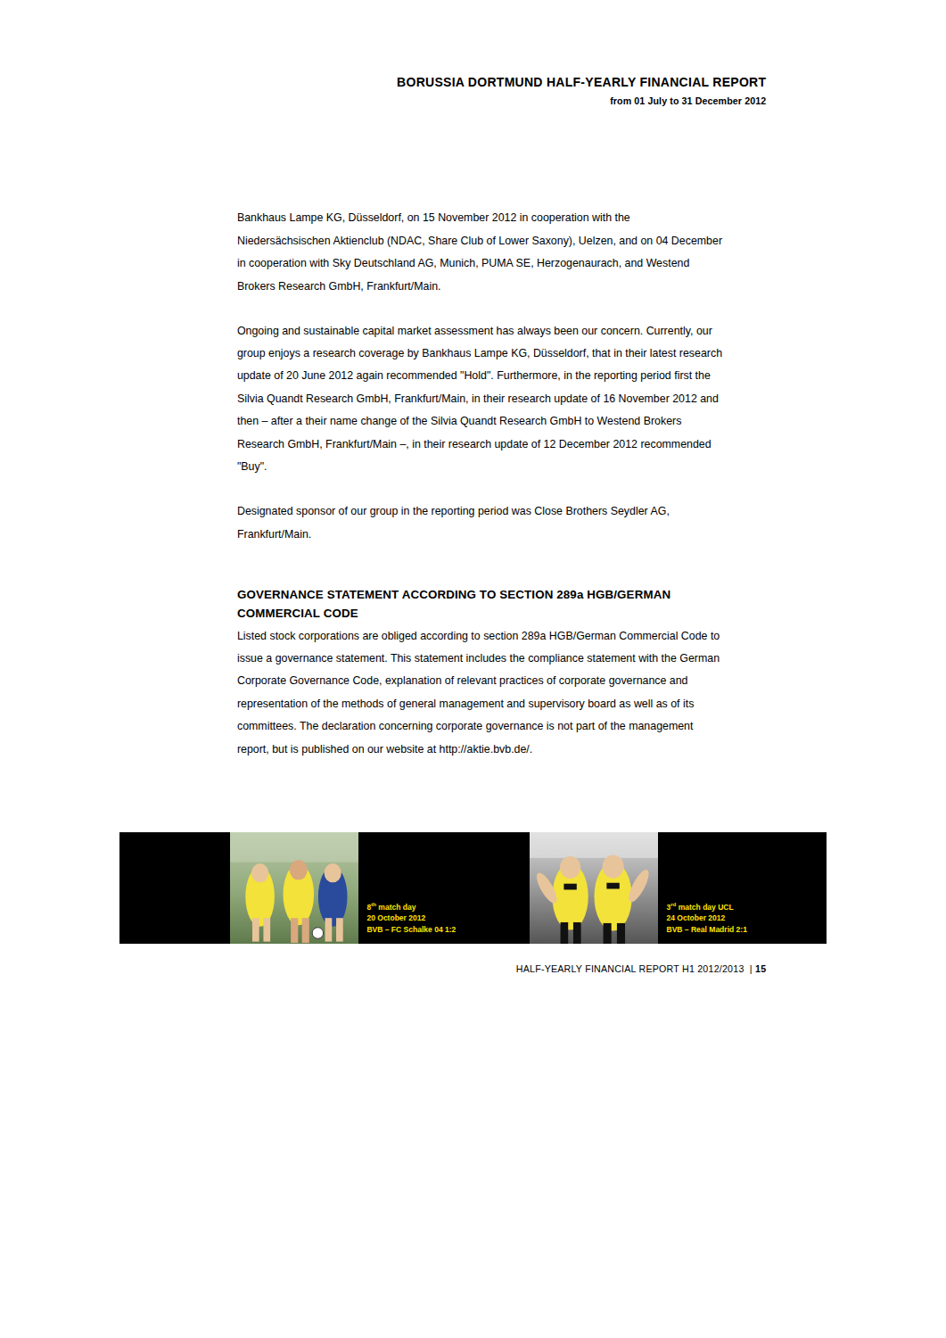BORUSSIA DORTMUND HALF-YEARLY FINANCIAL REPORT
from 01 July to 31 December 2012
Bankhaus Lampe KG, Düsseldorf, on 15 November 2012 in cooperation with the Niedersächsischen Aktienclub (NDAC, Share Club of Lower Saxony), Uelzen, and on 04 December in cooperation with Sky Deutschland AG, Munich, PUMA SE, Herzogenaurach, and Westend Brokers Research GmbH, Frankfurt/Main.
Ongoing and sustainable capital market assessment has always been our concern. Currently, our group enjoys a research coverage by Bankhaus Lampe KG, Düsseldorf, that in their latest research update of 20 June 2012 again recommended "Hold". Furthermore, in the reporting period first the Silvia Quandt Research GmbH, Frankfurt/Main, in their research update of 16 November 2012 and then – after a their name change of the Silvia Quandt Research GmbH to Westend Brokers Research GmbH, Frankfurt/Main –, in their research update of 12 December 2012 recommended "Buy".
Designated sponsor of our group in the reporting period was Close Brothers Seydler AG, Frankfurt/Main.
GOVERNANCE STATEMENT ACCORDING TO SECTION 289a HGB/GERMAN
COMMERCIAL CODE
Listed stock corporations are obliged according to section 289a HGB/German Commercial Code to issue a governance statement. This statement includes the compliance statement with the German Corporate Governance Code, explanation of relevant practices of corporate governance and representation of the methods of general management and supervisory board as well as of its committees. The declaration concerning corporate governance is not part of the management report, but is published on our website at http://aktie.bvb.de/.
8th match day
20 October 2012
BVB – FC Schalke 04 1:2
3rd match day UCL
24 October 2012
BVB – Real Madrid 2:1
HALF-YEARLY FINANCIAL REPORT H1 2012/2013 | 15